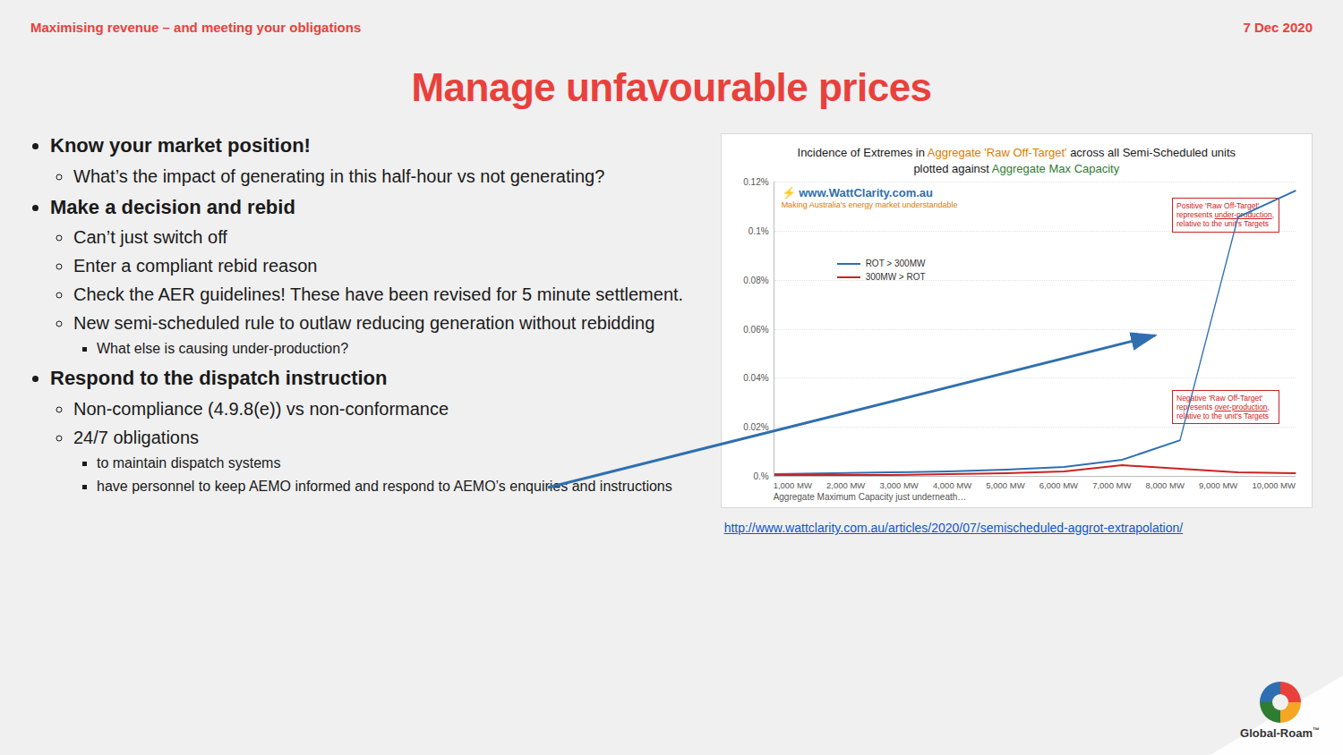Maximising revenue – and meeting your obligations
7 Dec 2020
Manage unfavourable prices
Know your market position!
What’s the impact of generating in this half-hour vs not generating?
Make a decision and rebid
Can’t just switch off
Enter a compliant rebid reason
Check the AER guidelines! These have been revised for 5 minute settlement.
New semi-scheduled rule to outlaw reducing generation without rebidding
What else is causing under-production?
Respond to the dispatch instruction
Non-compliance (4.9.8(e)) vs non-conformance
24/7 obligations
to maintain dispatch systems
have personnel to keep AEMO informed and respond to AEMO’s enquiries and instructions
Incidence of Extremes in Aggregate 'Raw Off-Target' across all Semi-Scheduled units
plotted against Aggregate Max Capacity
⚡ www.WattClarity.com.au
Making Australia's energy market understandable
0.12% 0.1% 0.08% 0.06% 0.04% 0.02% 0.%
ROT > 300MW
300MW > ROT
Positive 'Raw Off-Target' represents under-production, relative to the unit's Targets
Negative 'Raw Off-Target' represents over-production, relative to the unit's Targets
1,000 MW 2,000 MW 3,000 MW 4,000 MW 5,000 MW 6,000 MW 7,000 MW 8,000 MW 9,000 MW 10,000 MW
Aggregate Maximum Capacity just underneath…
http://www.wattclarity.com.au/articles/2020/07/semischeduled-aggrot-extrapolation/
Global-Roam™